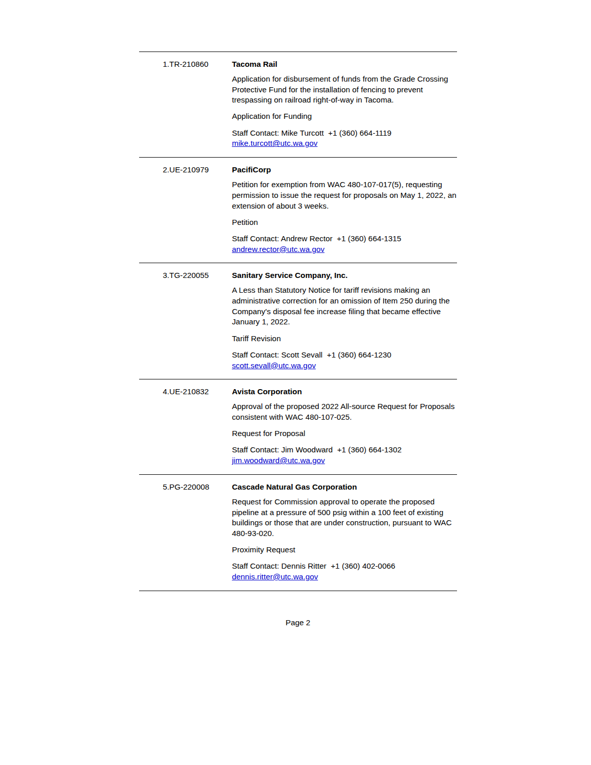| 1. | TR-210860 | Tacoma Rail Application for disbursement of funds from the Grade Crossing Protective Fund for the installation of fencing to prevent trespassing on railroad right-of-way in Tacoma. Application for Funding Staff Contact: Mike Turcott +1 (360) 664-1119 mike.turcott@utc.wa.gov |
| 2. | UE-210979 | PacifiCorp Petition for exemption from WAC 480-107-017(5), requesting permission to issue the request for proposals on May 1, 2022, an extension of about 3 weeks. Petition Staff Contact: Andrew Rector +1 (360) 664-1315 andrew.rector@utc.wa.gov |
| 3. | TG-220055 | Sanitary Service Company, Inc. A Less than Statutory Notice for tariff revisions making an administrative correction for an omission of Item 250 during the Company's disposal fee increase filing that became effective January 1, 2022. Tariff Revision Staff Contact: Scott Sevall +1 (360) 664-1230 scott.sevall@utc.wa.gov |
| 4. | UE-210832 | Avista Corporation Approval of the proposed 2022 All-source Request for Proposals consistent with WAC 480-107-025. Request for Proposal Staff Contact: Jim Woodward +1 (360) 664-1302 jim.woodward@utc.wa.gov |
| 5. | PG-220008 | Cascade Natural Gas Corporation Request for Commission approval to operate the proposed pipeline at a pressure of 500 psig within a 100 feet of existing buildings or those that are under construction, pursuant to WAC 480-93-020. Proximity Request Staff Contact: Dennis Ritter +1 (360) 402-0066 dennis.ritter@utc.wa.gov |
Page 2